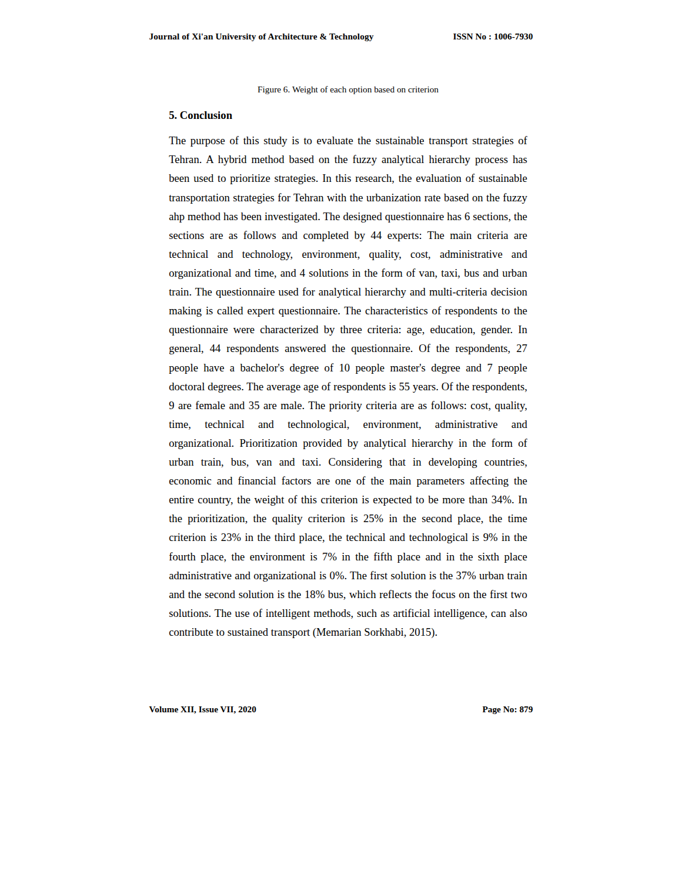Journal of Xi'an University of Architecture & Technology ISSN No : 1006-7930
Figure 6. Weight of each option based on criterion
5. Conclusion
The purpose of this study is to evaluate the sustainable transport strategies of Tehran. A hybrid method based on the fuzzy analytical hierarchy process has been used to prioritize strategies. In this research, the evaluation of sustainable transportation strategies for Tehran with the urbanization rate based on the fuzzy ahp method has been investigated. The designed questionnaire has 6 sections, the sections are as follows and completed by 44 experts: The main criteria are technical and technology, environment, quality, cost, administrative and organizational and time, and 4 solutions in the form of van, taxi, bus and urban train. The questionnaire used for analytical hierarchy and multi-criteria decision making is called expert questionnaire. The characteristics of respondents to the questionnaire were characterized by three criteria: age, education, gender. In general, 44 respondents answered the questionnaire. Of the respondents, 27 people have a bachelor's degree of 10 people master's degree and 7 people doctoral degrees. The average age of respondents is 55 years. Of the respondents, 9 are female and 35 are male. The priority criteria are as follows: cost, quality, time, technical and technological, environment, administrative and organizational. Prioritization provided by analytical hierarchy in the form of urban train, bus, van and taxi. Considering that in developing countries, economic and financial factors are one of the main parameters affecting the entire country, the weight of this criterion is expected to be more than 34%. In the prioritization, the quality criterion is 25% in the second place, the time criterion is 23% in the third place, the technical and technological is 9% in the fourth place, the environment is 7% in the fifth place and in the sixth place administrative and organizational is 0%. The first solution is the 37% urban train and the second solution is the 18% bus, which reflects the focus on the first two solutions. The use of intelligent methods, such as artificial intelligence, can also contribute to sustained transport (Memarian Sorkhabi, 2015).
Volume XII, Issue VII, 2020 Page No: 879